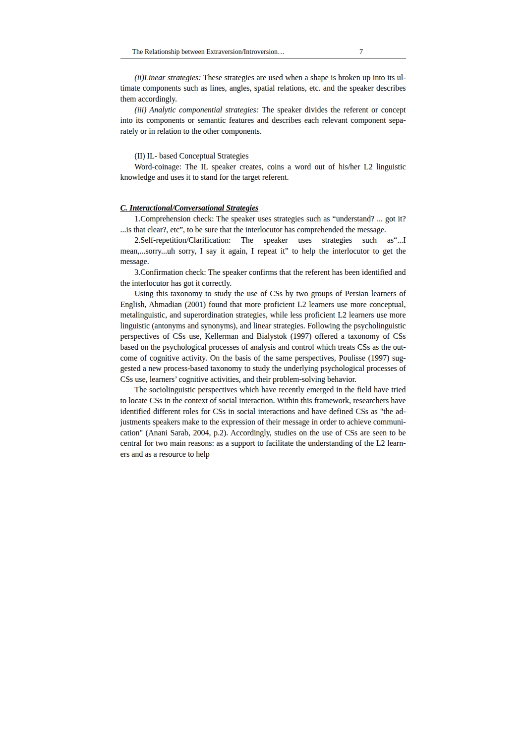The Relationship between Extraversion/Introversion… 7
(ii)Linear strategies: These strategies are used when a shape is broken up into its ultimate components such as lines, angles, spatial relations, etc. and the speaker describes them accordingly.
(iii) Analytic componential strategies: The speaker divides the referent or concept into its components or semantic features and describes each relevant component separately or in relation to the other components.
(II) IL- based Conceptual Strategies
Word-coinage: The IL speaker creates, coins a word out of his/her L2 linguistic knowledge and uses it to stand for the target referent.
C. Interactional/Conversational Strategies
1.Comprehension check: The speaker uses strategies such as “understand? ... got it? ...is that clear?, etc”, to be sure that the interlocutor has comprehended the message.
2.Self-repetition/Clarification: The speaker uses strategies such as“...I mean,...sorry...uh sorry, I say it again, I repeat it” to help the interlocutor to get the message.
3.Confirmation check: The speaker confirms that the referent has been identified and the interlocutor has got it correctly.
Using this taxonomy to study the use of CSs by two groups of Persian learners of English, Ahmadian (2001) found that more proficient L2 learners use more conceptual, metalinguistic, and superordination strategies, while less proficient L2 learners use more linguistic (antonyms and synonyms), and linear strategies. Following the psycholinguistic perspectives of CSs use, Kellerman and Bialystok (1997) offered a taxonomy of CSs based on the psychological processes of analysis and control which treats CSs as the outcome of cognitive activity. On the basis of the same perspectives, Poulisse (1997) suggested a new process-based taxonomy to study the underlying psychological processes of CSs use, learners’ cognitive activities, and their problem-solving behavior.
The sociolinguistic perspectives which have recently emerged in the field have tried to locate CSs in the context of social interaction. Within this framework, researchers have identified different roles for CSs in social interactions and have defined CSs as "the adjustments speakers make to the expression of their message in order to achieve communication" (Anani Sarab, 2004, p.2). Accordingly, studies on the use of CSs are seen to be central for two main reasons: as a support to facilitate the understanding of the L2 learners and as a resource to help